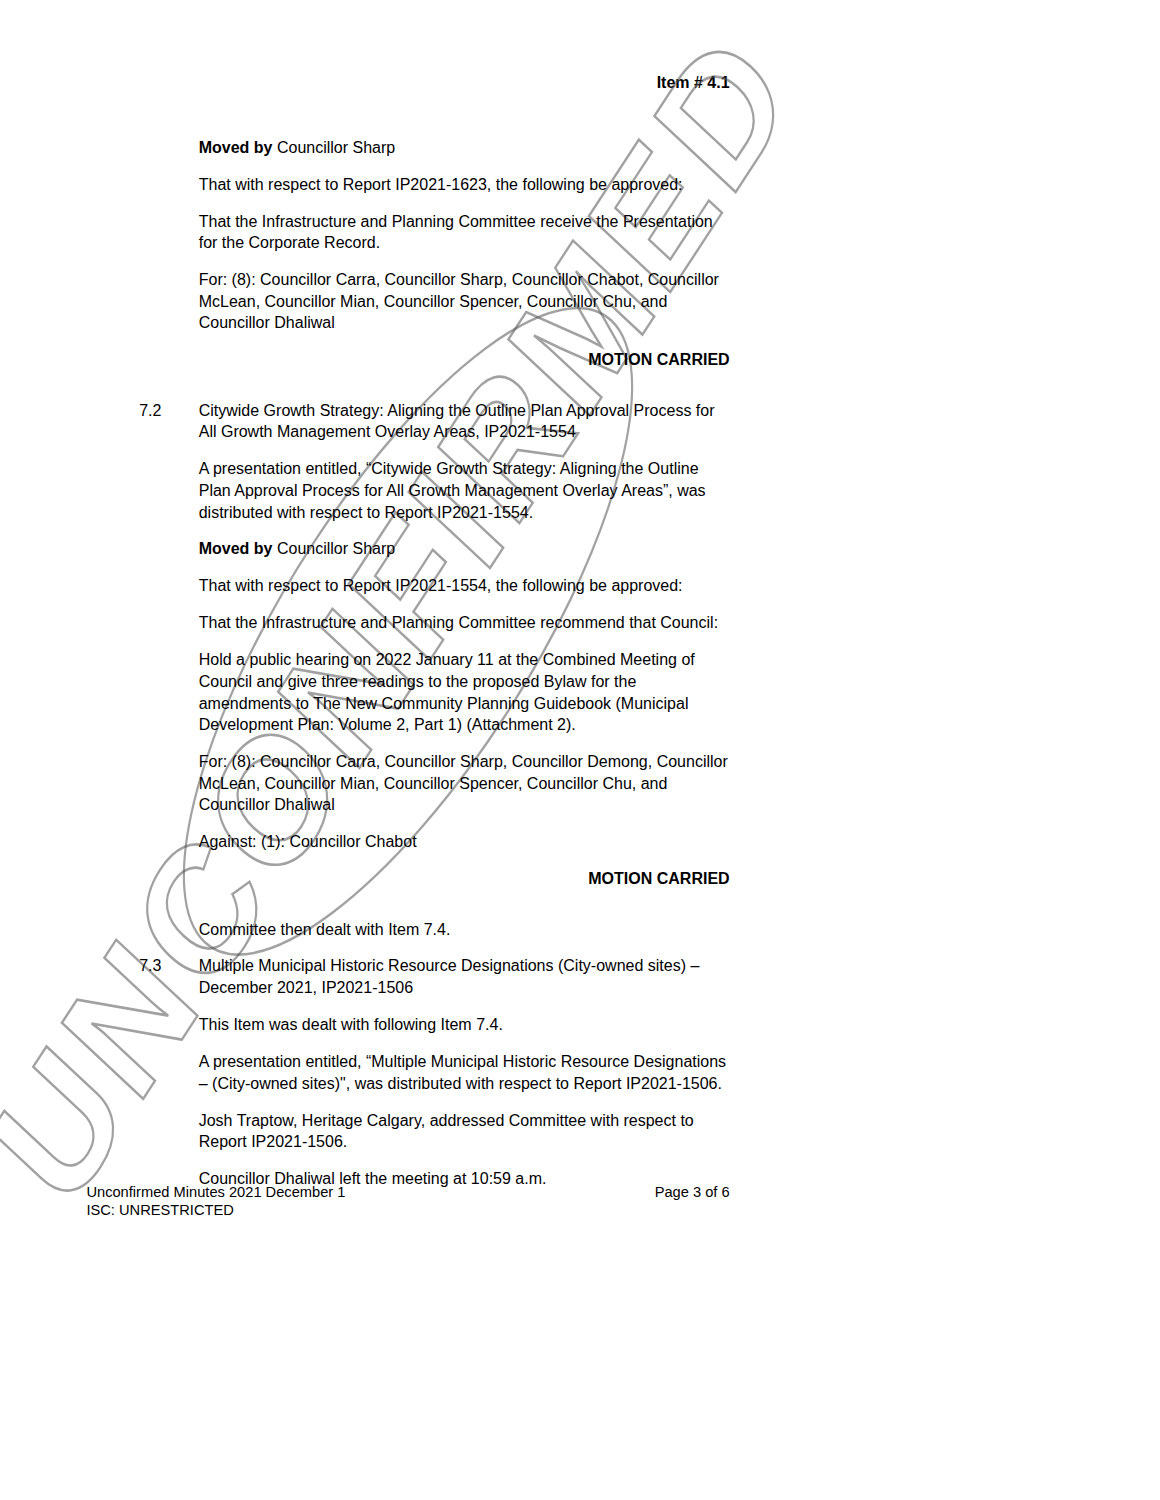UNCONFIRMED
Item # 4.1
Moved by Councillor Sharp
That with respect to Report IP2021-1623, the following be approved:
That the Infrastructure and Planning Committee receive the Presentation for the Corporate Record.
For: (8): Councillor Carra, Councillor Sharp, Councillor Chabot, Councillor McLean, Councillor Mian, Councillor Spencer, Councillor Chu, and Councillor Dhaliwal
MOTION CARRIED
7.2 Citywide Growth Strategy: Aligning the Outline Plan Approval Process for All Growth Management Overlay Areas, IP2021-1554
A presentation entitled, “Citywide Growth Strategy: Aligning the Outline Plan Approval Process for All Growth Management Overlay Areas”, was distributed with respect to Report IP2021-1554.
Moved by Councillor Sharp
That with respect to Report IP2021-1554, the following be approved:
That the Infrastructure and Planning Committee recommend that Council:
Hold a public hearing on 2022 January 11 at the Combined Meeting of Council and give three readings to the proposed Bylaw for the amendments to The New Community Planning Guidebook (Municipal Development Plan: Volume 2, Part 1) (Attachment 2).
For: (8): Councillor Carra, Councillor Sharp, Councillor Demong, Councillor McLean, Councillor Mian, Councillor Spencer, Councillor Chu, and Councillor Dhaliwal
Against: (1): Councillor Chabot
MOTION CARRIED
Committee then dealt with Item 7.4.
7.3 Multiple Municipal Historic Resource Designations (City-owned sites) – December 2021, IP2021-1506
This Item was dealt with following Item 7.4.
A presentation entitled, “Multiple Municipal Historic Resource Designations – (City-owned sites)", was distributed with respect to Report IP2021-1506.
Josh Traptow, Heritage Calgary, addressed Committee with respect to Report IP2021-1506.
Councillor Dhaliwal left the meeting at 10:59 a.m.
Unconfirmed Minutes 2021 December 1
ISC: UNRESTRICTED
Page 3 of 6